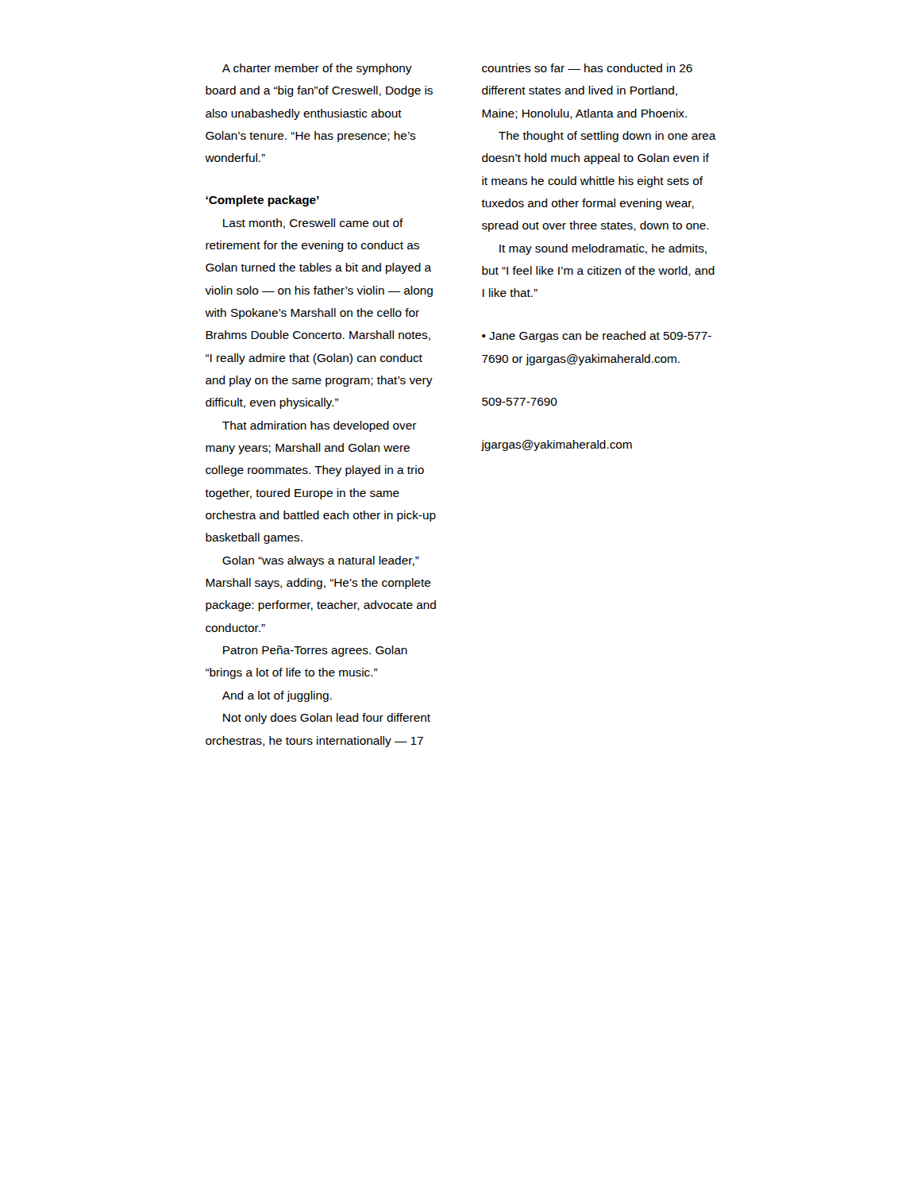A charter member of the symphony board and a “big fan”of Creswell, Dodge is also unabashedly enthusiastic about Golan’s tenure. “He has presence; he’s wonderful.”
‘Complete package’
Last month, Creswell came out of retirement for the evening to conduct as Golan turned the tables a bit and played a violin solo — on his father’s violin — along with Spokane’s Marshall on the cello for Brahms Double Concerto. Marshall notes, “I really admire that (Golan) can conduct and play on the same program; that’s very difficult, even physically.”
That admiration has developed over many years; Marshall and Golan were college roommates. They played in a trio together, toured Europe in the same orchestra and battled each other in pick-up basketball games.
Golan “was always a natural leader,” Marshall says, adding, “He’s the complete package: performer, teacher, advocate and conductor.”
Patron Peña-Torres agrees. Golan “brings a lot of life to the music.”
And a lot of juggling.
Not only does Golan lead four different orchestras, he tours internationally — 17 countries so far — has conducted in 26 different states and lived in Portland, Maine; Honolulu, Atlanta and Phoenix.
The thought of settling down in one area doesn’t hold much appeal to Golan even if it means he could whittle his eight sets of tuxedos and other formal evening wear, spread out over three states, down to one.
It may sound melodramatic, he admits, but “I feel like I’m a citizen of the world, and I like that.”
• Jane Gargas can be reached at 509-577-7690 or jgargas@yakimaherald.com.
509-577-7690
jgargas@yakimaherald.com